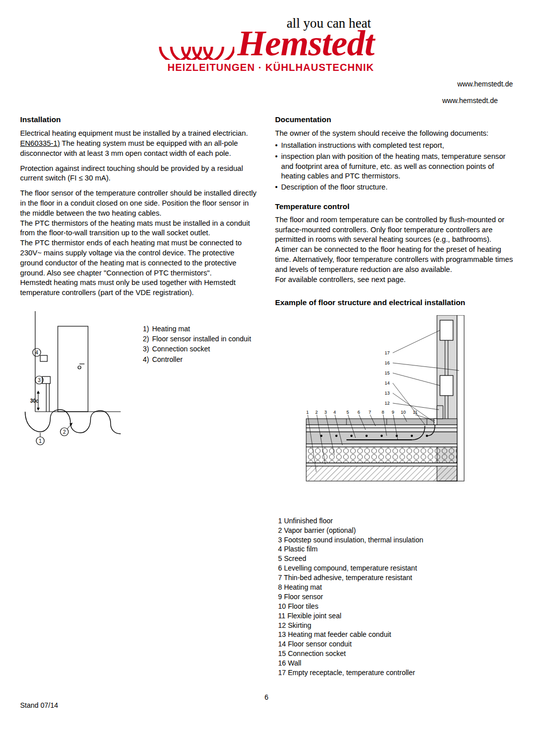all you can heat
Hemstedt
HEIZLEITUNGEN · KÜHLHAUSTECHNIK
www.hemstedt.de
www.hemstedt.de
Installation
Electrical heating equipment must be installed by a trained electrician. EN60335-1) The heating system must be equipped with an all-pole disconnector with at least 3 mm open contact width of each pole.
Protection against indirect touching should be provided by a residual current switch (FI ≤ 30 mA).
The floor sensor of the temperature controller should be installed directly in the floor in a conduit closed on one side. Position the floor sensor in the middle between the two heating cables.
The PTC thermistors of the heating mats must be installed in a conduit from the floor-to-wall transition up to the wall socket outlet.
The PTC thermistor ends of each heating mat must be connected to 230V~ mains supply voltage via the control device. The protective ground conductor of the heating mat is connected to the protective ground. Also see chapter "Connection of PTC thermistors".
Hemstedt heating mats must only be used together with Hemstedt temperature controllers (part of the VDE registration).
4 3 30c 1 2
| 1) | Heating mat |
| 2) | Floor sensor installed in conduit |
| 3) | Connection socket |
| 4) | Controller |
Documentation
The owner of the system should receive the following documents:
Installation instructions with completed test report,
inspection plan with position of the heating mats, temperature sensor and footprint area of furniture, etc. as well as connection points of heating cables and PTC thermistors.
Description of the floor structure.
Temperature control
The floor and room temperature can be controlled by flush-mounted or surface-mounted controllers. Only floor temperature controllers are permitted in rooms with several heating sources (e.g., bathrooms).
A timer can be connected to the floor heating for the preset of heating time. Alternatively, floor temperature controllers with programmable times and levels of temperature reduction are also available.
For available controllers, see next page.
Example of floor structure and electrical installation
1 2 3 4 5 6 7 8 9 10 11 12 13 14 15 16 17
1 Unfinished floor
2 Vapor barrier (optional)
3 Footstep sound insulation, thermal insulation
4 Plastic film
5 Screed
6 Levelling compound, temperature resistant
7 Thin-bed adhesive, temperature resistant
8 Heating mat
9 Floor sensor
10 Floor tiles
11 Flexible joint seal
12 Skirting
13 Heating mat feeder cable conduit
14 Floor sensor conduit
15 Connection socket
16 Wall
17 Empty receptacle, temperature controller
6
Stand 07/14